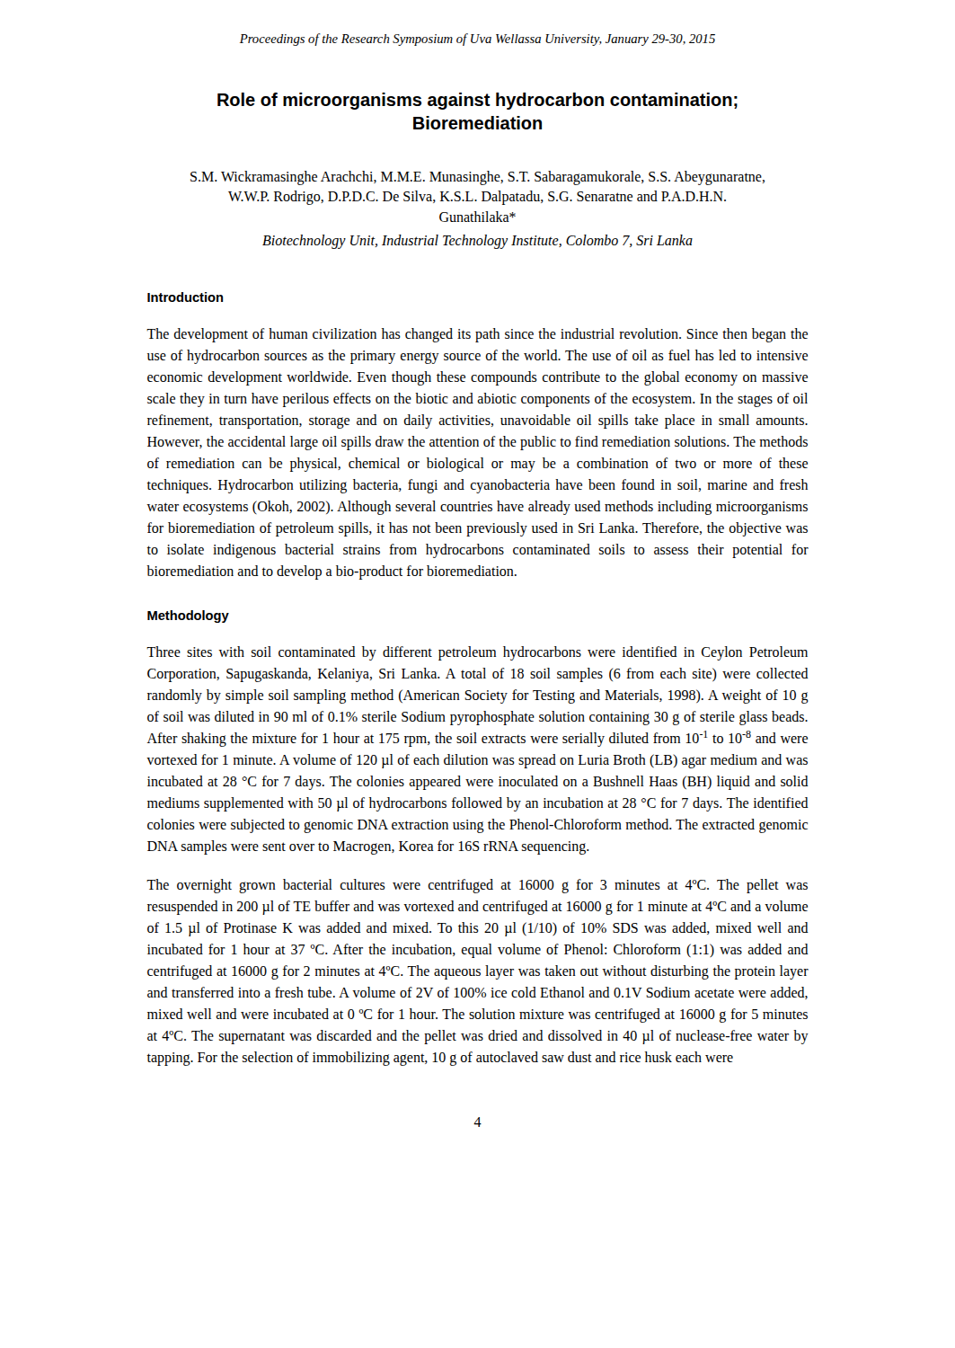Proceedings of the Research Symposium of Uva Wellassa University, January 29-30, 2015
Role of microorganisms against hydrocarbon contamination;
Bioremediation
S.M. Wickramasinghe Arachchi, M.M.E. Munasinghe, S.T. Sabaragamukorale, S.S. Abeygunaratne,
W.W.P. Rodrigo, D.P.D.C. De Silva, K.S.L. Dalpatadu, S.G. Senaratne and P.A.D.H.N.
Gunathilaka*
Biotechnology Unit, Industrial Technology Institute, Colombo 7, Sri Lanka
Introduction
The development of human civilization has changed its path since the industrial revolution. Since then began the use of hydrocarbon sources as the primary energy source of the world. The use of oil as fuel has led to intensive economic development worldwide. Even though these compounds contribute to the global economy on massive scale they in turn have perilous effects on the biotic and abiotic components of the ecosystem. In the stages of oil refinement, transportation, storage and on daily activities, unavoidable oil spills take place in small amounts. However, the accidental large oil spills draw the attention of the public to find remediation solutions. The methods of remediation can be physical, chemical or biological or may be a combination of two or more of these techniques. Hydrocarbon utilizing bacteria, fungi and cyanobacteria have been found in soil, marine and fresh water ecosystems (Okoh, 2002). Although several countries have already used methods including microorganisms for bioremediation of petroleum spills, it has not been previously used in Sri Lanka. Therefore, the objective was to isolate indigenous bacterial strains from hydrocarbons contaminated soils to assess their potential for bioremediation and to develop a bio-product for bioremediation.
Methodology
Three sites with soil contaminated by different petroleum hydrocarbons were identified in Ceylon Petroleum Corporation, Sapugaskanda, Kelaniya, Sri Lanka. A total of 18 soil samples (6 from each site) were collected randomly by simple soil sampling method (American Society for Testing and Materials, 1998). A weight of 10 g of soil was diluted in 90 ml of 0.1% sterile Sodium pyrophosphate solution containing 30 g of sterile glass beads. After shaking the mixture for 1 hour at 175 rpm, the soil extracts were serially diluted from 10-1 to 10-8 and were vortexed for 1 minute. A volume of 120 µl of each dilution was spread on Luria Broth (LB) agar medium and was incubated at 28 °C for 7 days. The colonies appeared were inoculated on a Bushnell Haas (BH) liquid and solid mediums supplemented with 50 µl of hydrocarbons followed by an incubation at 28 °C for 7 days. The identified colonies were subjected to genomic DNA extraction using the Phenol-Chloroform method. The extracted genomic DNA samples were sent over to Macrogen, Korea for 16S rRNA sequencing.
The overnight grown bacterial cultures were centrifuged at 16000 g for 3 minutes at 4ºC. The pellet was resuspended in 200 µl of TE buffer and was vortexed and centrifuged at 16000 g for 1 minute at 4ºC and a volume of 1.5 µl of Protinase K was added and mixed. To this 20 µl (1/10) of 10% SDS was added, mixed well and incubated for 1 hour at 37 ºC. After the incubation, equal volume of Phenol: Chloroform (1:1) was added and centrifuged at 16000 g for 2 minutes at 4ºC. The aqueous layer was taken out without disturbing the protein layer and transferred into a fresh tube. A volume of 2V of 100% ice cold Ethanol and 0.1V Sodium acetate were added, mixed well and were incubated at 0 ºC for 1 hour. The solution mixture was centrifuged at 16000 g for 5 minutes at 4ºC. The supernatant was discarded and the pellet was dried and dissolved in 40 µl of nuclease-free water by tapping. For the selection of immobilizing agent, 10 g of autoclaved saw dust and rice husk each were
4